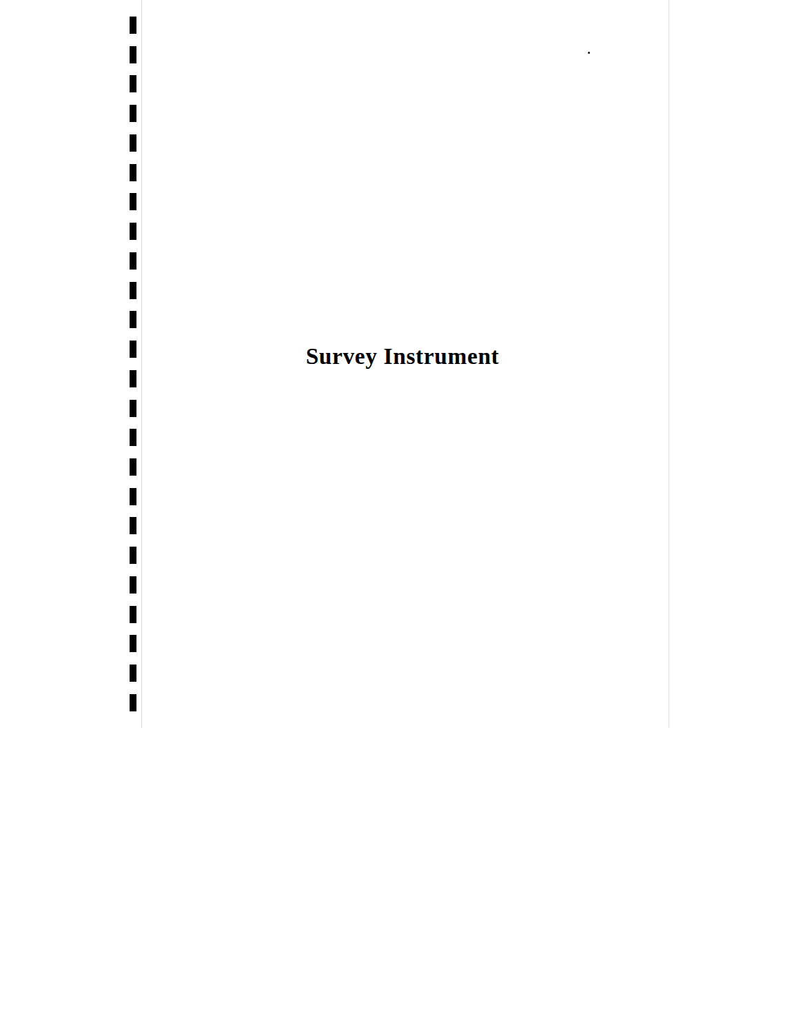Survey Instrument